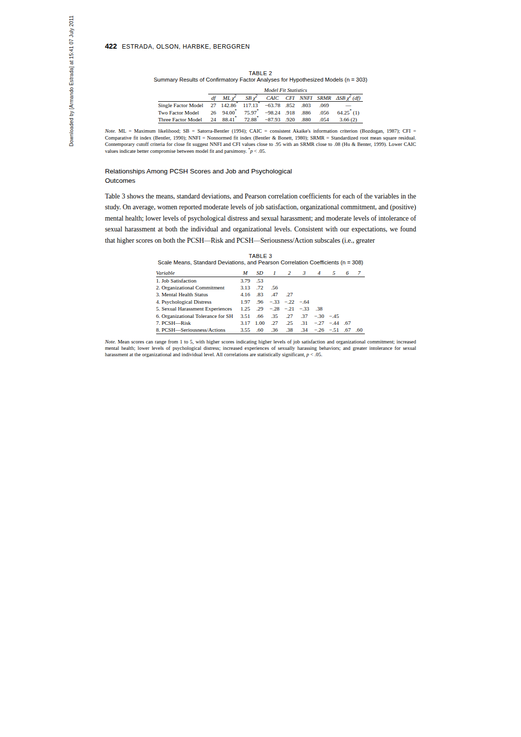Downloaded by [Armando Estrada] at 15:41 07 July 2011
422 ESTRADA, OLSON, HARBKE, BERGGREN
TABLE 2
Summary Results of Confirmatory Factor Analyses for Hypothesized Models (n = 303)
| | Model Fit Statistics |
| | df | ML χ 2 | SB χ 2 | CAIC | CFI | NNFI | SRMR | ΔSB χ 2 (df) |
| Single Factor Model | 27 | 142.86 * | 117.13 * | −63.78 | .852 | .803 | .069 | — |
| Two Factor Model | 26 | 94.00 * | 75.97 * | −98.24 | .918 | .886 | .056 | 64.25 * (1) |
| Three Factor Model | 24 | 88.41 * | 72.88 * | −87.93 | .920 | .880 | .054 | 3.66 (2) |
Note. ML = Maximum likelihood; SB = Satorra-Bentler (1994); CAIC = consistent Akaike's information criterion (Bozdogan, 1987); CFI = Comparative fit index (Bentler, 1990); NNFI = Nonnormed fit index (Bentler & Bonett, 1980); SRMR = Standardized root mean square residual. Contemporary cutoff criteria for close fit suggest NNFI and CFI values close to .95 with an SRMR close to .08 (Hu & Benter, 1999). Lower CAIC values indicate better compromise between model fit and parsimony. *p < .05.
Relationships Among PCSH Scores and Job and Psychological
Outcomes
Table 3 shows the means, standard deviations, and Pearson correlation coefficients for each of the variables in the study. On average, women reported moderate levels of job satisfaction, organizational commitment, and (positive) mental health; lower levels of psychological distress and sexual harassment; and moderate levels of intolerance of sexual harassment at both the individual and organizational levels. Consistent with our expectations, we found that higher scores on both the PCSH—Risk and PCSH—Seriousness/Action subscales (i.e., greater
TABLE 3
Scale Means, Standard Deviations, and Pearson Correlation Coefficients (n = 308)
| Variable | M | SD | 1 | 2 | 3 | 4 | 5 | 6 | 7 |
| --- | --- | --- | --- | --- | --- | --- | --- | --- | --- |
| 1. Job Satisfaction | 3.79 | .53 | | | | | | | |
| 2. Organizational Commitment | 3.13 | .72 | .56 | | | | | | |
| 3. Mental Health Status | 4.16 | .83 | .47 | .27 | | | | | |
| 4. Psychological Distress | 1.97 | .96 | −.33 | −.22 | −.64 | | | | |
| 5. Sexual Harassment Experiences | 1.25 | .29 | −.28 | −.21 | −.33 | .38 | | | |
| 6. Organizational Tolerance for SH | 3.51 | .66 | .35 | .27 | .37 | −.30 | −.45 | | |
| 7. PCSH—Risk | 3.17 | 1.00 | .27 | .25 | .31 | −.27 | −.44 | .67 | |
| 8. PCSH—Seriousness/Actions | 3.55 | .60 | .36 | .38 | .34 | −.26 | −.51 | .67 | .60 |
Note. Mean scores can range from 1 to 5, with higher scores indicating higher levels of job satisfaction and organizational commitment; increased mental health; lower levels of psychological distress; increased experiences of sexually harassing behaviors; and greater intolerance for sexual harassment at the organizational and individual level. All correlations are statistically significant, p < .05.